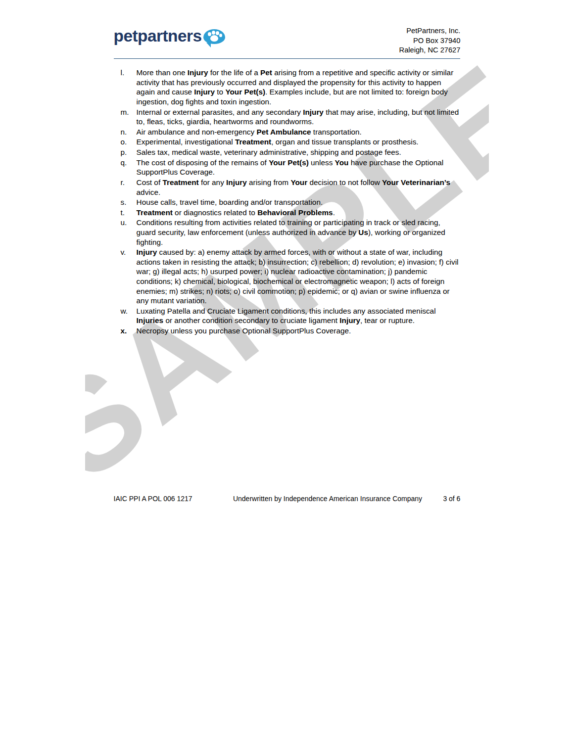SAMPLE
pet partners
PetPartners, Inc.
PO Box 37940
Raleigh, NC 27627
l. More than one Injury for the life of a Pet arising from a repetitive and specific activity or similar activity that has previously occurred and displayed the propensity for this activity to happen again and cause Injury to Your Pet(s). Examples include, but are not limited to: foreign body ingestion, dog fights and toxin ingestion.
m. Internal or external parasites, and any secondary Injury that may arise, including, but not limited to, fleas, ticks, giardia, heartworms and roundworms.
n. Air ambulance and non-emergency Pet Ambulance transportation.
o. Experimental, investigational Treatment, organ and tissue transplants or prosthesis.
p. Sales tax, medical waste, veterinary administrative, shipping and postage fees.
q. The cost of disposing of the remains of Your Pet(s) unless You have purchase the Optional SupportPlus Coverage.
r. Cost of Treatment for any Injury arising from Your decision to not follow Your Veterinarian’s advice.
s. House calls, travel time, boarding and/or transportation.
t. Treatment or diagnostics related to Behavioral Problems.
u. Conditions resulting from activities related to training or participating in track or sled racing, guard security, law enforcement (unless authorized in advance by Us), working or organized fighting.
v. Injury caused by: a) enemy attack by armed forces, with or without a state of war, including actions taken in resisting the attack; b) insurrection; c) rebellion; d) revolution; e) invasion; f) civil war; g) illegal acts; h) usurped power; i) nuclear radioactive contamination; j) pandemic conditions; k) chemical, biological, biochemical or electromagnetic weapon; l) acts of foreign enemies; m) strikes; n) riots; o) civil commotion; p) epidemic; or q) avian or swine influenza or any mutant variation.
w. Luxating Patella and Cruciate Ligament conditions, this includes any associated meniscal Injuries or another condition secondary to cruciate ligament Injury, tear or rupture.
x. Necropsy unless you purchase Optional SupportPlus Coverage.
IAIC PPI A POL 006 1217
Underwritten by Independence American Insurance Company
3 of 6